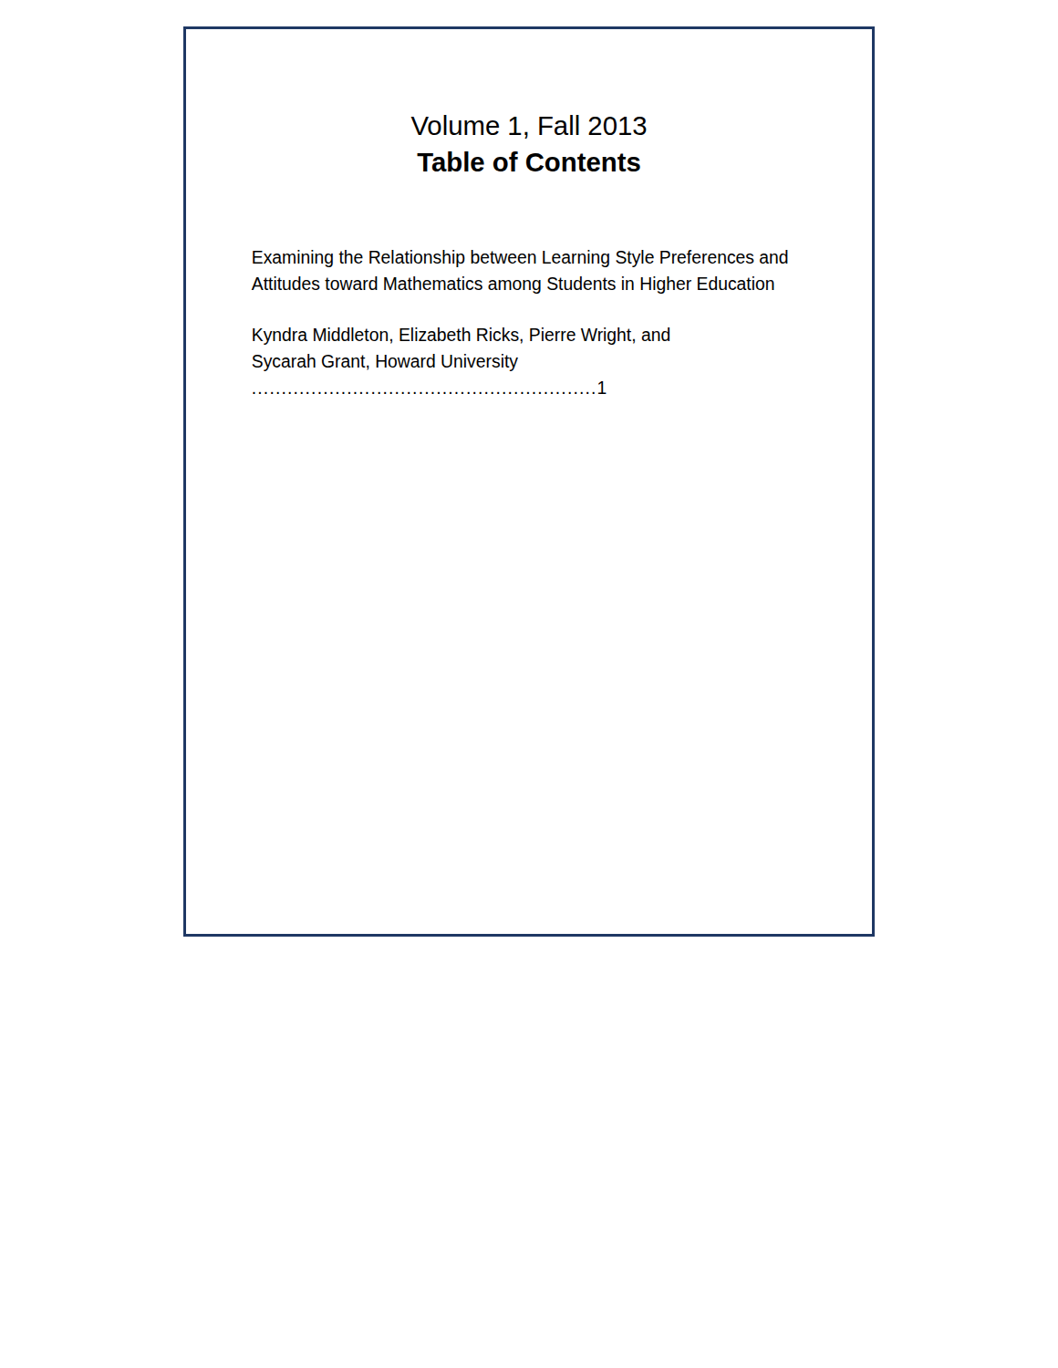Volume 1, Fall 2013
Table of Contents
Examining the Relationship between Learning Style Preferences and Attitudes toward Mathematics among Students in Higher Education
Kyndra Middleton, Elizabeth Ricks, Pierre Wright, and
Sycarah Grant, Howard University .......................................................... 1